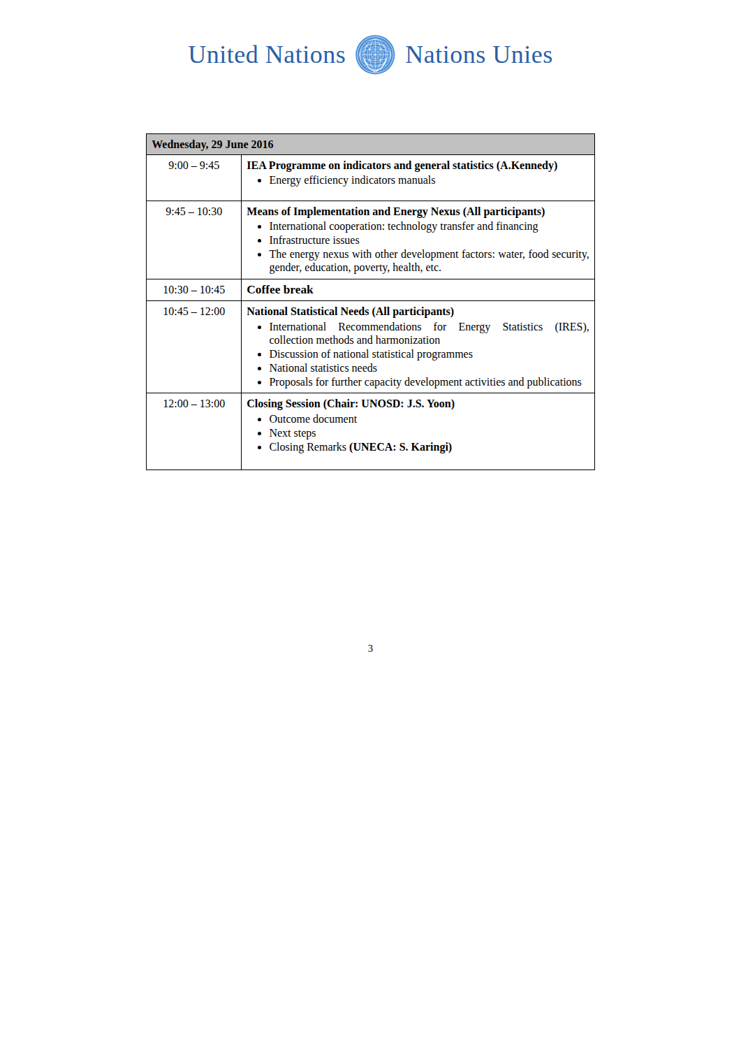United Nations Nations Unies
| Wednesday, 29 June 2016 |
| 9:00 – 9:45 | IEA Programme on indicators and general statistics (A.Kennedy) Energy efficiency indicators manuals |
| 9:45 – 10:30 | Means of Implementation and Energy Nexus (All participants) International cooperation: technology transfer and financing Infrastructure issues The energy nexus with other development factors: water, food security, gender, education, poverty, health, etc. |
| 10:30 – 10:45 | Coffee break |
| 10:45 – 12:00 | National Statistical Needs (All participants) International Recommendations for Energy Statistics (IRES), collection methods and harmonization Discussion of national statistical programmes National statistics needs Proposals for further capacity development activities and publications |
| 12:00 – 13:00 | Closing Session (Chair: UNOSD: J.S. Yoon) Outcome document Next steps Closing Remarks (UNECA: S. Karingi) |
3